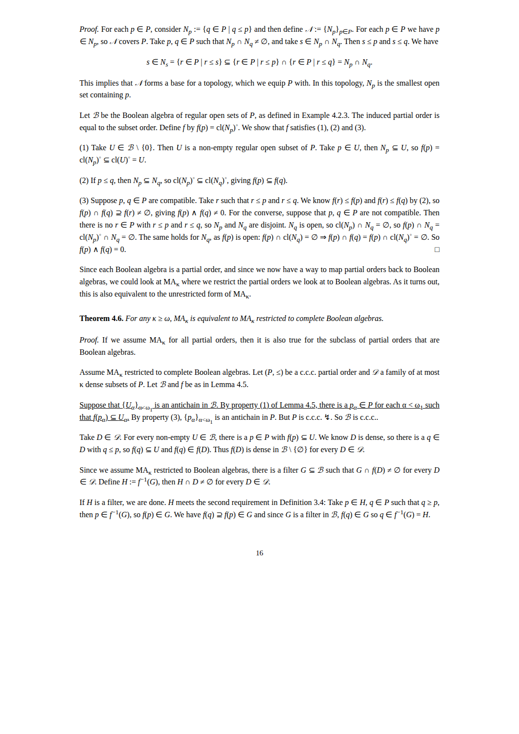Proof. For each p ∈ P, consider Np := {q ∈ P | q ≤ p} and then define 𝒩 := {Np}p∈P. For each p ∈ P we have p ∈ Np, so 𝒩 covers P. Take p, q ∈ P such that Np ∩ Nq ≠ ∅, and take s ∈ Np ∩ Nq. Then s ≤ p and s ≤ q. We have
s ∈ Ns = {r ∈ P | r ≤ s} ⊆ {r ∈ P | r ≤ p} ∩ {r ∈ P | r ≤ q} = Np ∩ Nq.
This implies that 𝒩 forms a base for a topology, which we equip P with. In this topology, Np is the smallest open set containing p.
Let ℬ be the Boolean algebra of regular open sets of P, as defined in Example 4.2.3. The induced partial order is equal to the subset order. Define f by f(p) = cl(Np)◦. We show that f satisfies (1), (2) and (3).
(1) Take U ∈ ℬ \ {0}. Then U is a non-empty regular open subset of P. Take p ∈ U, then Np ⊆ U, so f(p) = cl(Np)◦ ⊆ cl(U)◦ = U.
(2) If p ≤ q, then Np ⊆ Nq, so cl(Np)◦ ⊆ cl(Nq)◦, giving f(p) ⊆ f(q).
(3) Suppose p, q ∈ P are compatible. Take r such that r ≤ p and r ≤ q. We know f(r) ≤ f(p) and f(r) ≤ f(q) by (2), so f(p) ∩ f(q) ⊇ f(r) ≠ ∅, giving f(p) ∧ f(q) ≠ 0. For the converse, suppose that p, q ∈ P are not compatible. Then there is no r ∈ P with r ≤ p and r ≤ q, so Np and Nq are disjoint. Nq is open, so cl(Np) ∩ Nq = ∅, so f(p) ∩ Nq = cl(Np)◦ ∩ Nq = ∅. The same holds for Nq, as f(p) is open: f(p) ∩ cl(Nq) = ∅ ⇒ f(p) ∩ f(q) = f(p) ∩ cl(Nq)◦ = ∅. So f(p) ∧ f(q) = 0. □
Since each Boolean algebra is a partial order, and since we now have a way to map partial orders back to Boolean algebras, we could look at MAκ where we restrict the partial orders we look at to Boolean algebras. As it turns out, this is also equivalent to the unrestricted form of MAκ.
Theorem 4.6. For any κ ≥ ω, MAκ is equivalent to MAκ restricted to complete Boolean algebras.
Proof. If we assume MAκ for all partial orders, then it is also true for the subclass of partial orders that are Boolean algebras.
Assume MAκ restricted to complete Boolean algebras. Let (P, ≤) be a c.c.c. partial order and 𝒟 a family of at most κ dense subsets of P. Let ℬ and f be as in Lemma 4.5.
Suppose that {Uα}α<ω1 is an antichain in ℬ. By property (1) of Lemma 4.5, there is a pα ∈ P for each α < ω1 such that f(pα) ⊆ Uα. By property (3), {pα}α<ω1 is an antichain in P. But P is c.c.c. ↯. So ℬ is c.c.c..
Take D ∈ 𝒟. For every non-empty U ∈ ℬ, there is a p ∈ P with f(p) ⊆ U. We know D is dense, so there is a q ∈ D with q ≤ p, so f(q) ⊆ U and f(q) ∈ f(D). Thus f(D) is dense in ℬ \ {∅} for every D ∈ 𝒟.
Since we assume MAκ restricted to Boolean algebras, there is a filter G ⊆ ℬ such that G ∩ f(D) ≠ ∅ for every D ∈ 𝒟. Define H := f−1(G), then H ∩ D ≠ ∅ for every D ∈ 𝒟.
If H is a filter, we are done. H meets the second requirement in Definition 3.4: Take p ∈ H, q ∈ P such that q ≥ p, then p ∈ f−1(G), so f(p) ∈ G. We have f(q) ⊇ f(p) ∈ G and since G is a filter in ℬ, f(q) ∈ G so q ∈ f−1(G) = H.
16